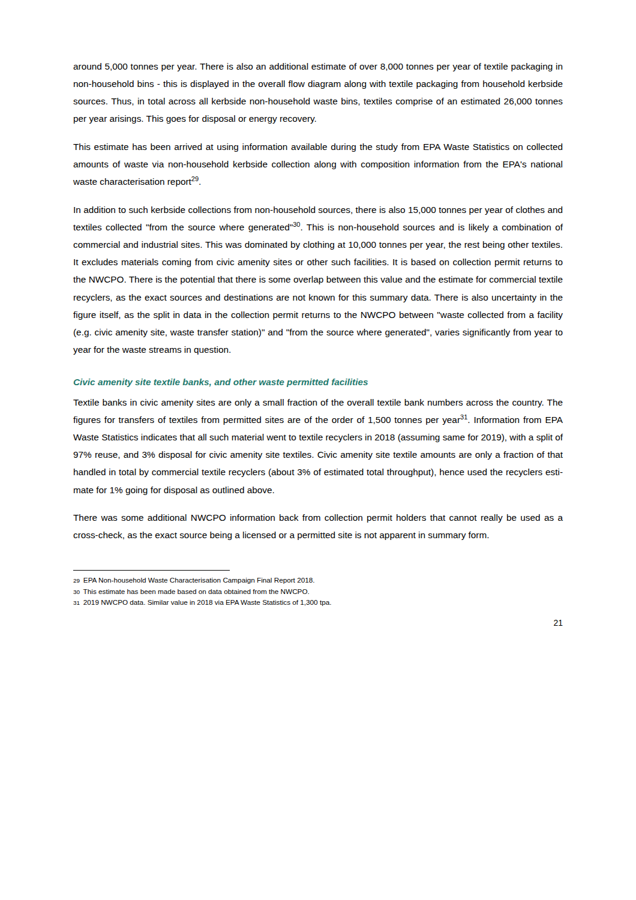around 5,000 tonnes per year. There is also an additional estimate of over 8,000 tonnes per year of textile packaging in non-household bins - this is displayed in the overall flow diagram along with textile packaging from household kerbside sources. Thus, in total across all kerbside non-household waste bins, textiles comprise of an estimated 26,000 tonnes per year arisings. This goes for disposal or energy recovery.
This estimate has been arrived at using information available during the study from EPA Waste Statistics on collected amounts of waste via non-household kerbside collection along with composition information from the EPA's national waste characterisation report29.
In addition to such kerbside collections from non-household sources, there is also 15,000 tonnes per year of clothes and textiles collected "from the source where generated"30. This is non-household sources and is likely a combination of commercial and industrial sites. This was dominated by clothing at 10,000 tonnes per year, the rest being other textiles. It excludes materials coming from civic amenity sites or other such facilities. It is based on collection permit returns to the NWCPO. There is the potential that there is some overlap between this value and the estimate for commercial textile recyclers, as the exact sources and destinations are not known for this summary data. There is also uncertainty in the figure itself, as the split in data in the collection permit returns to the NWCPO between "waste collected from a facility (e.g. civic amenity site, waste transfer station)" and "from the source where generated", varies significantly from year to year for the waste streams in question.
Civic amenity site textile banks, and other waste permitted facilities
Textile banks in civic amenity sites are only a small fraction of the overall textile bank numbers across the country. The figures for transfers of textiles from permitted sites are of the order of 1,500 tonnes per year31. Information from EPA Waste Statistics indicates that all such material went to textile recyclers in 2018 (assuming same for 2019), with a split of 97% reuse, and 3% disposal for civic amenity site textiles. Civic amenity site textile amounts are only a fraction of that handled in total by commercial textile recyclers (about 3% of estimated total throughput), hence used the recyclers estimate for 1% going for disposal as outlined above.
There was some additional NWCPO information back from collection permit holders that cannot really be used as a cross-check, as the exact source being a licensed or a permitted site is not apparent in summary form.
29 EPA Non-household Waste Characterisation Campaign Final Report 2018.
30 This estimate has been made based on data obtained from the NWCPO.
31 2019 NWCPO data. Similar value in 2018 via EPA Waste Statistics of 1,300 tpa.
21